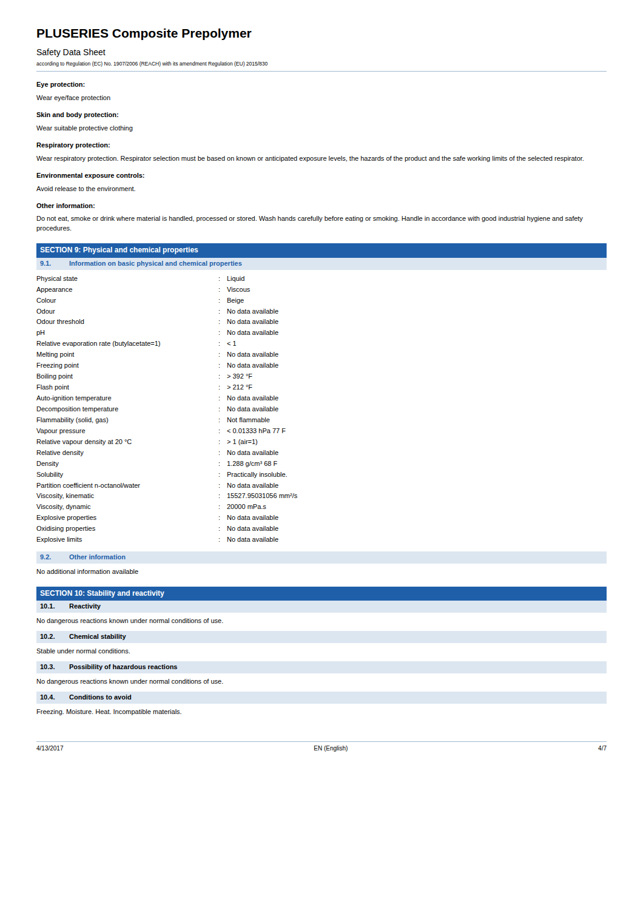PLUSERIES Composite Prepolymer
Safety Data Sheet
according to Regulation (EC) No. 1907/2006 (REACH) with its amendment Regulation (EU) 2015/830
Eye protection:
Wear eye/face protection
Skin and body protection:
Wear suitable protective clothing
Respiratory protection:
Wear respiratory protection. Respirator selection must be based on known or anticipated exposure levels, the hazards of the product and the safe working limits of the selected respirator.
Environmental exposure controls:
Avoid release to the environment.
Other information:
Do not eat, smoke or drink where material is handled, processed or stored. Wash hands carefully before eating or smoking. Handle in accordance with good industrial hygiene and safety procedures.
SECTION 9: Physical and chemical properties
9.1. Information on basic physical and chemical properties
| Physical state | : | Liquid |
| Appearance | : | Viscous |
| Colour | : | Beige |
| Odour | : | No data available |
| Odour threshold | : | No data available |
| pH | : | No data available |
| Relative evaporation rate (butylacetate=1) | : | < 1 |
| Melting point | : | No data available |
| Freezing point | : | No data available |
| Boiling point | : | > 392 °F |
| Flash point | : | > 212 °F |
| Auto-ignition temperature | : | No data available |
| Decomposition temperature | : | No data available |
| Flammability (solid, gas) | : | Not flammable |
| Vapour pressure | : | < 0.01333 hPa 77 F |
| Relative vapour density at 20 °C | : | > 1 (air=1) |
| Relative density | : | No data available |
| Density | : | 1.288 g/cm³ 68 F |
| Solubility | : | Practically insoluble. |
| Partition coefficient n-octanol/water | : | No data available |
| Viscosity, kinematic | : | 15527.95031056 mm²/s |
| Viscosity, dynamic | : | 20000 mPa.s |
| Explosive properties | : | No data available |
| Oxidising properties | : | No data available |
| Explosive limits | : | No data available |
9.2. Other information
No additional information available
SECTION 10: Stability and reactivity
10.1. Reactivity
No dangerous reactions known under normal conditions of use.
10.2. Chemical stability
Stable under normal conditions.
10.3. Possibility of hazardous reactions
No dangerous reactions known under normal conditions of use.
10.4. Conditions to avoid
Freezing. Moisture. Heat. Incompatible materials.
4/13/2017 EN (English) 4/7